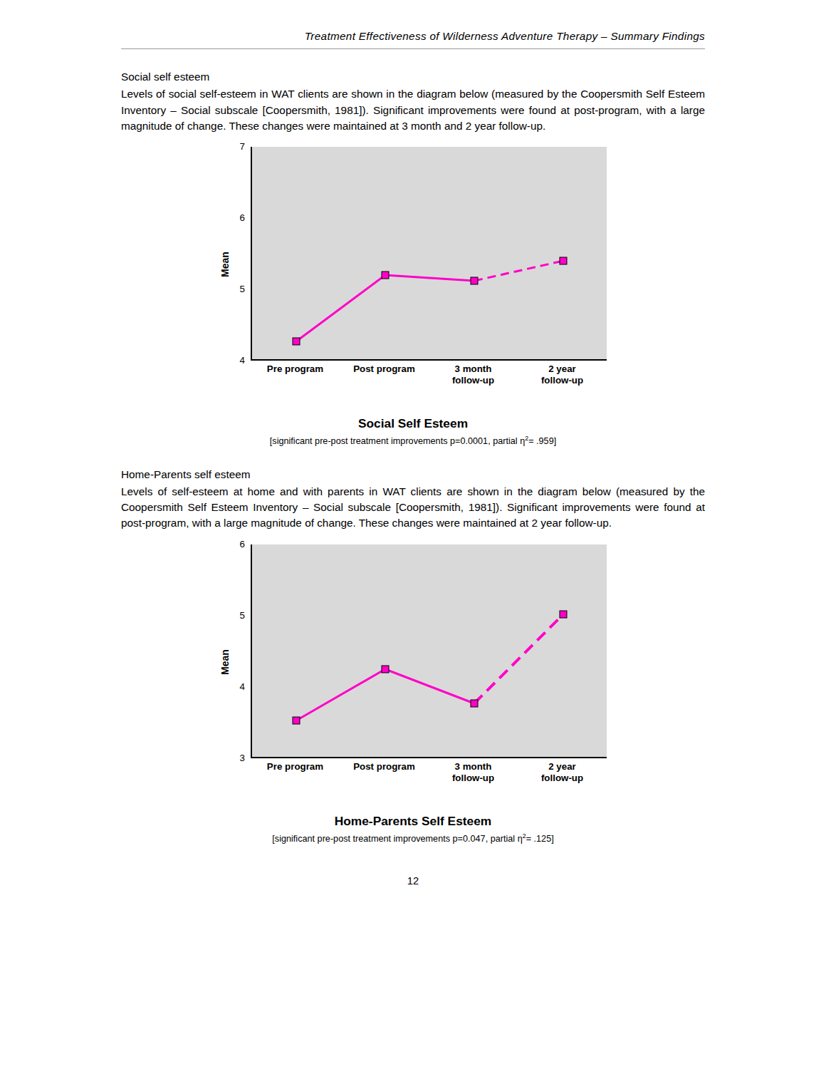Treatment Effectiveness of Wilderness Adventure Therapy – Summary Findings
Social self esteem
Levels of social self-esteem in WAT clients are shown in the diagram below (measured by the Coopersmith Self Esteem Inventory – Social subscale [Coopersmith, 1981]). Significant improvements were found at post-program, with a large magnitude of change. These changes were maintained at 3 month and 2 year follow-up.
Mean
7 6 5 4
Pre program
Post program
3 month
follow-up
2 year
follow-up
Social Self Esteem
[significant pre-post treatment improvements p=0.0001, partial η2= .959]
Home-Parents self esteem
Levels of self-esteem at home and with parents in WAT clients are shown in the diagram below (measured by the Coopersmith Self Esteem Inventory – Social subscale [Coopersmith, 1981]). Significant improvements were found at post-program, with a large magnitude of change. These changes were maintained at 2 year follow-up.
Mean
6 5 4 3
Pre program
Post program
3 month
follow-up
2 year
follow-up
Home-Parents Self Esteem
[significant pre-post treatment improvements p=0.047, partial η2= .125]
12